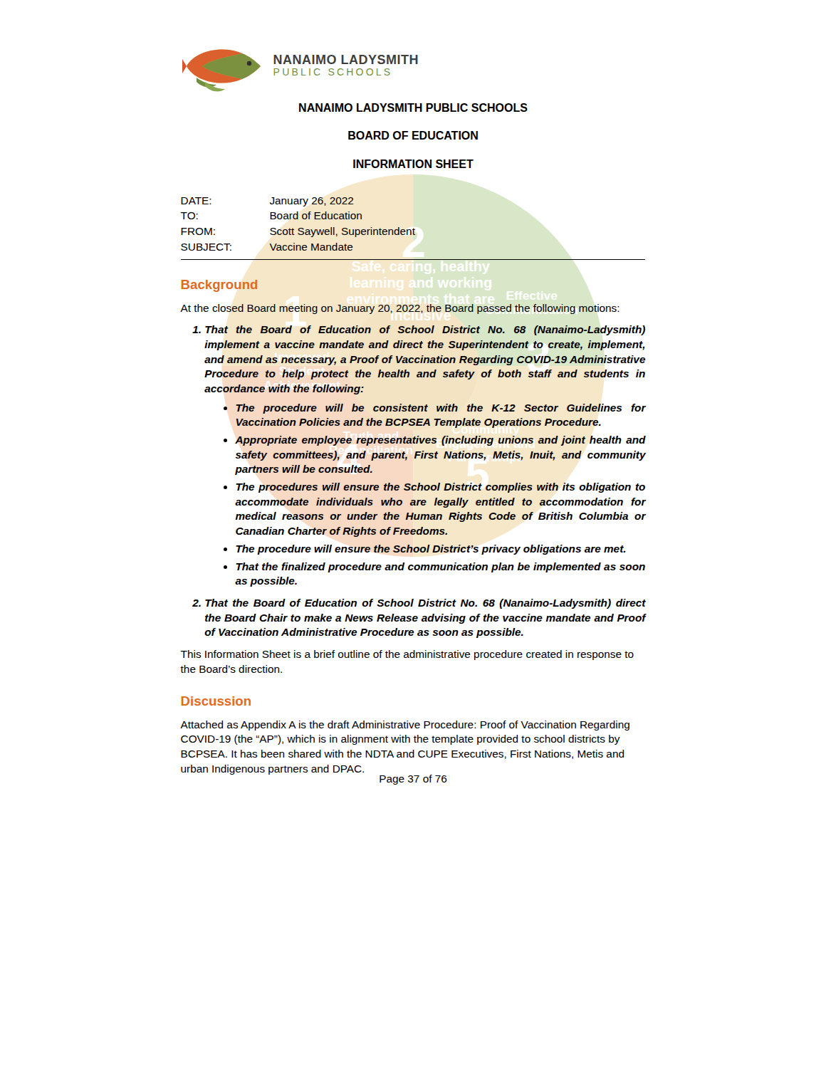1
2
3
4
5
Improved
Student
Achievement
Safe, caring, healthy
learning and working
environments that are inclusive
Effective
Communication
Truth and
Reconciliation
Community
Engagement and
Partnerships
NANAIMO LADYSMITH
PUBLIC SCHOOLS
NANAIMO LADYSMITH PUBLIC SCHOOLS
BOARD OF EDUCATION
INFORMATION SHEET
| DATE: | January 26, 2022 |
| TO: | Board of Education |
| FROM: | Scott Saywell, Superintendent |
| SUBJECT: | Vaccine Mandate |
Background
At the closed Board meeting on January 20, 2022, the Board passed the following motions:
That the Board of Education of School District No. 68 (Nanaimo-Ladysmith) implement a vaccine mandate and direct the Superintendent to create, implement, and amend as necessary, a Proof of Vaccination Regarding COVID-19 Administrative Procedure to help protect the health and safety of both staff and students in accordance with the following:
The procedure will be consistent with the K-12 Sector Guidelines for Vaccination Policies and the BCPSEA Template Operations Procedure.
Appropriate employee representatives (including unions and joint health and safety committees), and parent, First Nations, Metis, Inuit, and community partners will be consulted.
The procedures will ensure the School District complies with its obligation to accommodate individuals who are legally entitled to accommodation for medical reasons or under the Human Rights Code of British Columbia or Canadian Charter of Rights of Freedoms.
The procedure will ensure the School District’s privacy obligations are met.
That the finalized procedure and communication plan be implemented as soon as possible.
That the Board of Education of School District No. 68 (Nanaimo-Ladysmith) direct the Board Chair to make a News Release advising of the vaccine mandate and Proof of Vaccination Administrative Procedure as soon as possible.
This Information Sheet is a brief outline of the administrative procedure created in response to the Board’s direction.
Discussion
Attached as Appendix A is the draft Administrative Procedure: Proof of Vaccination Regarding COVID-19 (the “AP”), which is in alignment with the template provided to school districts by BCPSEA. It has been shared with the NDTA and CUPE Executives, First Nations, Metis and urban Indigenous partners and DPAC.
Page 37 of 76